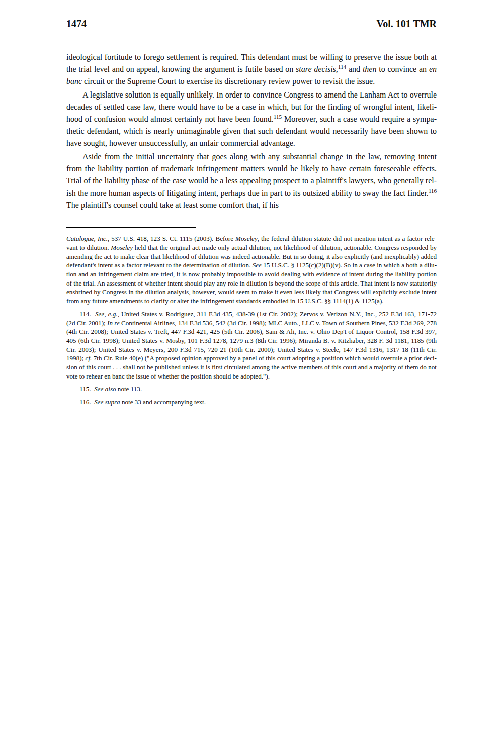1474 Vol. 101 TMR
ideological fortitude to forego settlement is required. This defendant must be willing to preserve the issue both at the trial level and on appeal, knowing the argument is futile based on stare decisis,114 and then to convince an en banc circuit or the Supreme Court to exercise its discretionary review power to revisit the issue.
A legislative solution is equally unlikely. In order to convince Congress to amend the Lanham Act to overrule decades of settled case law, there would have to be a case in which, but for the finding of wrongful intent, likelihood of confusion would almost certainly not have been found.115 Moreover, such a case would require a sympathetic defendant, which is nearly unimaginable given that such defendant would necessarily have been shown to have sought, however unsuccessfully, an unfair commercial advantage.
Aside from the initial uncertainty that goes along with any substantial change in the law, removing intent from the liability portion of trademark infringement matters would be likely to have certain foreseeable effects. Trial of the liability phase of the case would be a less appealing prospect to a plaintiff's lawyers, who generally relish the more human aspects of litigating intent, perhaps due in part to its outsized ability to sway the fact finder.116 The plaintiff's counsel could take at least some comfort that, if his
Catalogue, Inc., 537 U.S. 418, 123 S. Ct. 1115 (2003). Before Moseley, the federal dilution statute did not mention intent as a factor relevant to dilution. Moseley held that the original act made only actual dilution, not likelihood of dilution, actionable. Congress responded by amending the act to make clear that likelihood of dilution was indeed actionable. But in so doing, it also explicitly (and inexplicably) added defendant's intent as a factor relevant to the determination of dilution. See 15 U.S.C. § 1125(c)(2)(B)(v). So in a case in which a both a dilution and an infringement claim are tried, it is now probably impossible to avoid dealing with evidence of intent during the liability portion of the trial. An assessment of whether intent should play any role in dilution is beyond the scope of this article. That intent is now statutorily enshrined by Congress in the dilution analysis, however, would seem to make it even less likely that Congress will explicitly exclude intent from any future amendments to clarify or alter the infringement standards embodied in 15 U.S.C. §§ 1114(1) & 1125(a).
114. See, e.g., United States v. Rodriguez, 311 F.3d 435, 438-39 (1st Cir. 2002); Zervos v. Verizon N.Y., Inc., 252 F.3d 163, 171-72 (2d Cir. 2001); In re Continental Airlines, 134 F.3d 536, 542 (3d Cir. 1998); MLC Auto., LLC v. Town of Southern Pines, 532 F.3d 269, 278 (4th Cir. 2008); United States v. Treft, 447 F.3d 421, 425 (5th Cir. 2006), Sam & Ali, Inc. v. Ohio Dep't of Liquor Control, 158 F.3d 397, 405 (6th Cir. 1998); United States v. Mosby, 101 F.3d 1278, 1279 n.3 (8th Cir. 1996); Miranda B. v. Kitzhaber, 328 F. 3d 1181, 1185 (9th Cir. 2003); United States v. Meyers, 200 F.3d 715, 720-21 (10th Cir. 2000); United States v. Steele, 147 F.3d 1316, 1317-18 (11th Cir. 1998); cf. 7th Cir. Rule 40(e) ("A proposed opinion approved by a panel of this court adopting a position which would overrule a prior decision of this court . . . shall not be published unless it is first circulated among the active members of this court and a majority of them do not vote to rehear en banc the issue of whether the position should be adopted.").
115. See also note 113.
116. See supra note 33 and accompanying text.